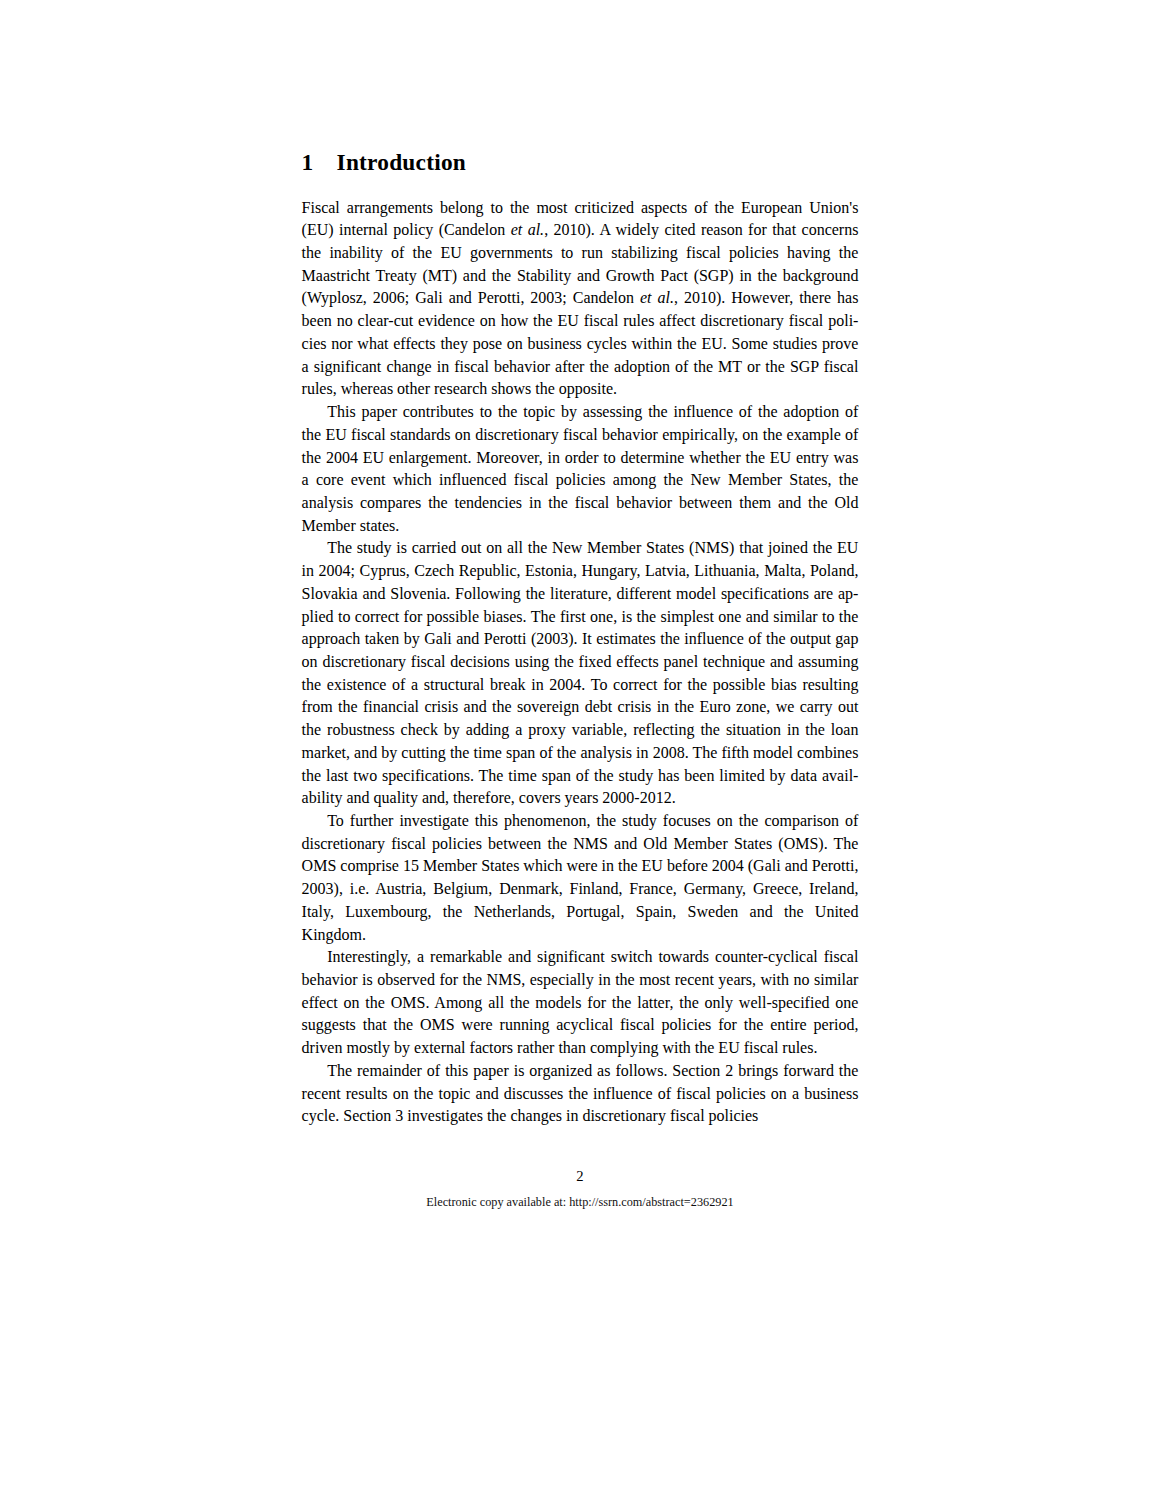1 Introduction
Fiscal arrangements belong to the most criticized aspects of the European Union's (EU) internal policy (Candelon et al., 2010). A widely cited reason for that concerns the inability of the EU governments to run stabilizing fiscal policies having the Maastricht Treaty (MT) and the Stability and Growth Pact (SGP) in the background (Wyplosz, 2006; Gali and Perotti, 2003; Candelon et al., 2010). However, there has been no clear-cut evidence on how the EU fiscal rules affect discretionary fiscal policies nor what effects they pose on business cycles within the EU. Some studies prove a significant change in fiscal behavior after the adoption of the MT or the SGP fiscal rules, whereas other research shows the opposite.
This paper contributes to the topic by assessing the influence of the adoption of the EU fiscal standards on discretionary fiscal behavior empirically, on the example of the 2004 EU enlargement. Moreover, in order to determine whether the EU entry was a core event which influenced fiscal policies among the New Member States, the analysis compares the tendencies in the fiscal behavior between them and the Old Member states.
The study is carried out on all the New Member States (NMS) that joined the EU in 2004; Cyprus, Czech Republic, Estonia, Hungary, Latvia, Lithuania, Malta, Poland, Slovakia and Slovenia. Following the literature, different model specifications are applied to correct for possible biases. The first one, is the simplest one and similar to the approach taken by Gali and Perotti (2003). It estimates the influence of the output gap on discretionary fiscal decisions using the fixed effects panel technique and assuming the existence of a structural break in 2004. To correct for the possible bias resulting from the financial crisis and the sovereign debt crisis in the Euro zone, we carry out the robustness check by adding a proxy variable, reflecting the situation in the loan market, and by cutting the time span of the analysis in 2008. The fifth model combines the last two specifications. The time span of the study has been limited by data availability and quality and, therefore, covers years 2000-2012.
To further investigate this phenomenon, the study focuses on the comparison of discretionary fiscal policies between the NMS and Old Member States (OMS). The OMS comprise 15 Member States which were in the EU before 2004 (Gali and Perotti, 2003), i.e. Austria, Belgium, Denmark, Finland, France, Germany, Greece, Ireland, Italy, Luxembourg, the Netherlands, Portugal, Spain, Sweden and the United Kingdom.
Interestingly, a remarkable and significant switch towards counter-cyclical fiscal behavior is observed for the NMS, especially in the most recent years, with no similar effect on the OMS. Among all the models for the latter, the only well-specified one suggests that the OMS were running acyclical fiscal policies for the entire period, driven mostly by external factors rather than complying with the EU fiscal rules.
The remainder of this paper is organized as follows. Section 2 brings forward the recent results on the topic and discusses the influence of fiscal policies on a business cycle. Section 3 investigates the changes in discretionary fiscal policies
2
Electronic copy available at: http://ssrn.com/abstract=2362921